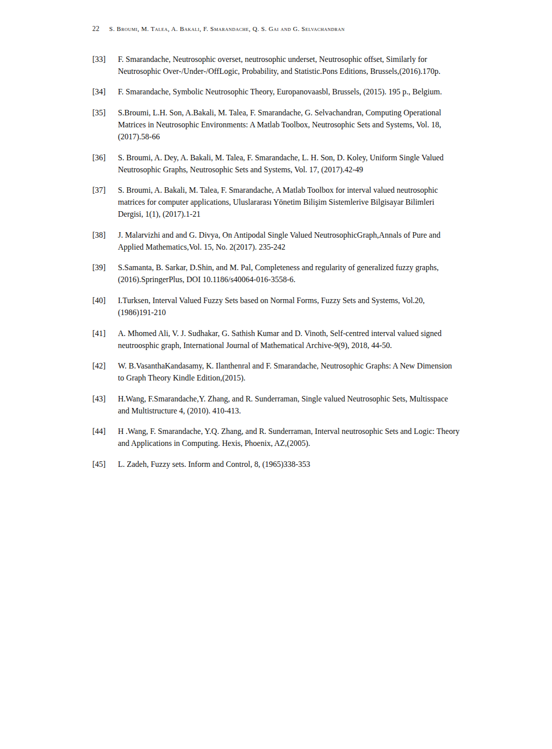22 S. Broumi, M. Talea, A. Bakali, F. Smarandache, Q. S. Gai and G. Selvachandran
F. Smarandache, Neutrosophic overset, neutrosophic underset, Neutrosophic offset, Similarly for Neutrosophic Over-/Under-/OffLogic, Probability, and Statistic.Pons Editions, Brussels,(2016).170p.
F. Smarandache, Symbolic Neutrosophic Theory, Europanovaasbl, Brussels, (2015). 195 p., Belgium.
S.Broumi, L.H. Son, A.Bakali, M. Talea, F. Smarandache, G. Selvachandran, Computing Operational Matrices in Neutrosophic Environments: A Matlab Toolbox, Neutrosophic Sets and Systems, Vol. 18, (2017).58-66
S. Broumi, A. Dey, A. Bakali, M. Talea, F. Smarandache, L. H. Son, D. Koley, Uniform Single Valued Neutrosophic Graphs, Neutrosophic Sets and Systems, Vol. 17, (2017).42-49
S. Broumi, A. Bakali, M. Talea, F. Smarandache, A Matlab Toolbox for interval valued neutrosophic matrices for computer applications, Uluslararası Yönetim Bilişim Sistemlerive Bilgisayar Bilimleri Dergisi, 1(1), (2017).1-21
J. Malarvizhi and and G. Divya, On Antipodal Single Valued NeutrosophicGraph,Annals of Pure and Applied Mathematics,Vol. 15, No. 2(2017). 235-242
S.Samanta, B. Sarkar, D.Shin, and M. Pal, Completeness and regularity of generalized fuzzy graphs,(2016).SpringerPlus, DOI 10.1186/s40064-016-3558-6.
I.Turksen, Interval Valued Fuzzy Sets based on Normal Forms, Fuzzy Sets and Systems, Vol.20, (1986)191-210
A. Mhomed Ali, V. J. Sudhakar, G. Sathish Kumar and D. Vinoth, Self-centred interval valued signed neutroosphic graph, International Journal of Mathematical Archive-9(9), 2018, 44-50.
W. B.VasanthaKandasamy, K. Ilanthenral and F. Smarandache, Neutrosophic Graphs: A New Dimension to Graph Theory Kindle Edition,(2015).
H.Wang, F.Smarandache,Y. Zhang, and R. Sunderraman, Single valued Neutrosophic Sets, Multisspace and Multistructure 4, (2010). 410-413.
H .Wang, F. Smarandache, Y.Q. Zhang, and R. Sunderraman, Interval neutrosophic Sets and Logic: Theory and Applications in Computing. Hexis, Phoenix, AZ,(2005).
L. Zadeh, Fuzzy sets. Inform and Control, 8, (1965)338-353